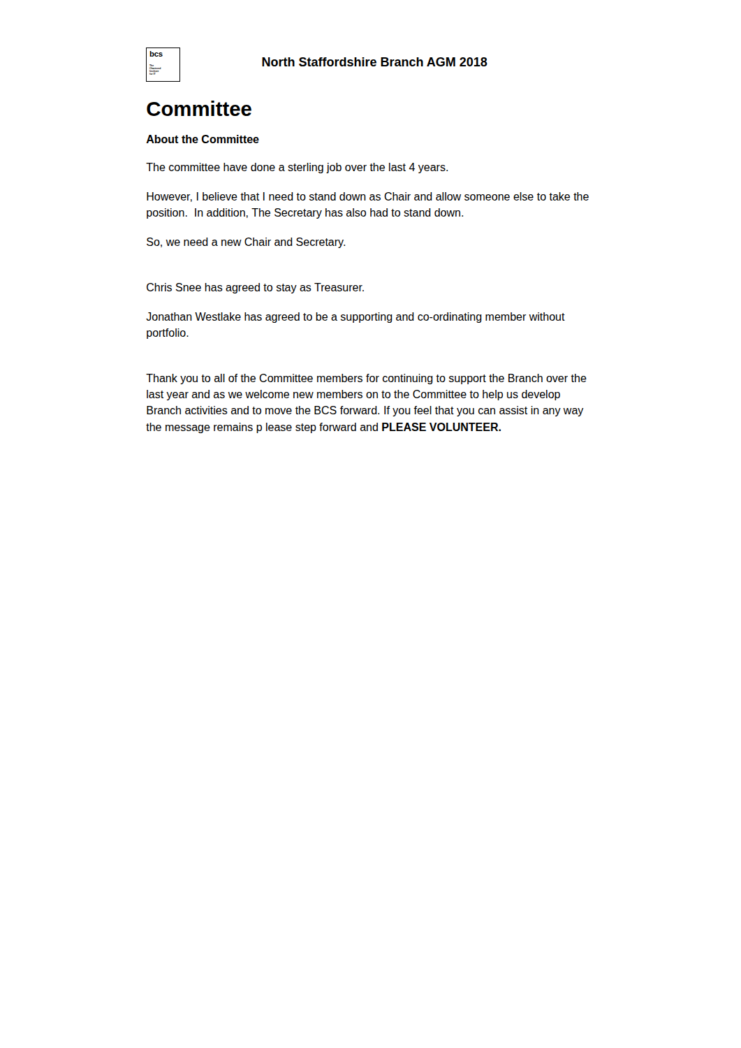bcs
The
Chartered
Institute
for IT
North Staffordshire Branch AGM 2018
Committee
About the Committee
The committee have done a sterling job over the last 4 years.
However, I believe that I need to stand down as Chair and allow someone else to take the position. In addition, The Secretary has also had to stand down.
So, we need a new Chair and Secretary.
Chris Snee has agreed to stay as Treasurer.
Jonathan Westlake has agreed to be a supporting and co-ordinating member without portfolio.
Thank you to all of the Committee members for continuing to support the Branch over the last year and as we welcome new members on to the Committee to help us develop Branch activities and to move the BCS forward. If you feel that you can assist in any way the message remains p lease step forward and PLEASE VOLUNTEER.